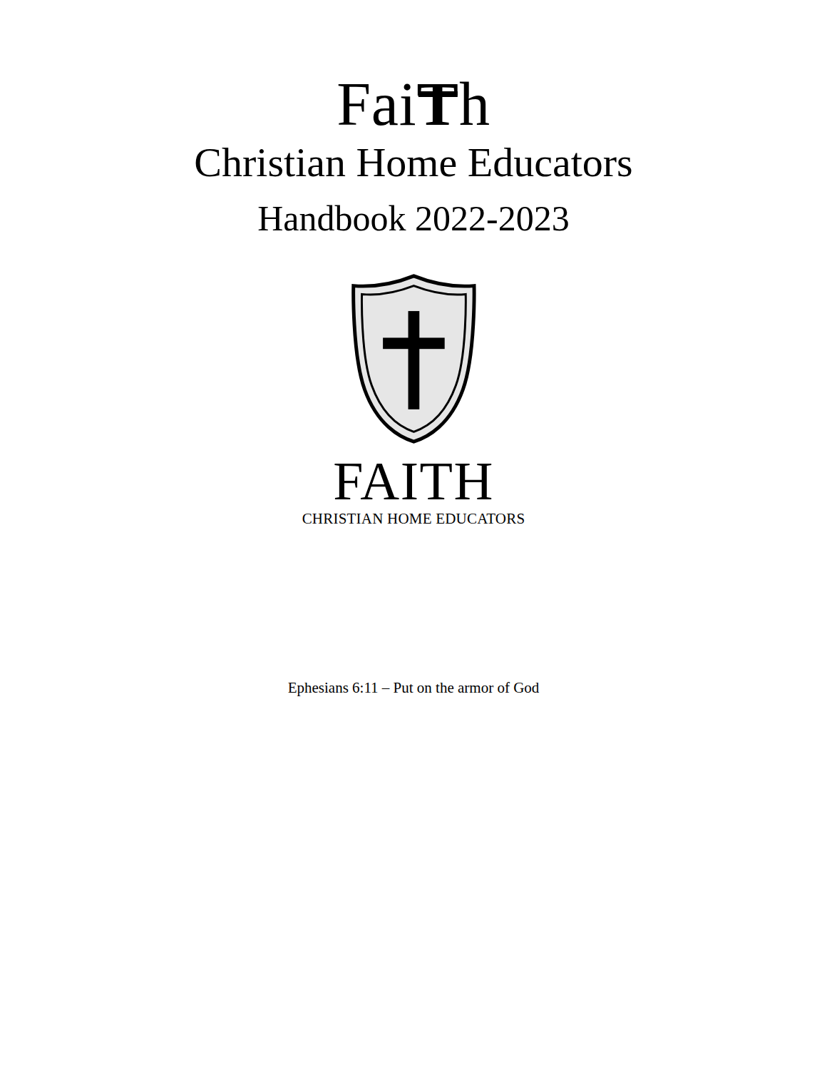FaiTh
Christian Home Educators
Handbook 2022-2023
FAITH
CHRISTIAN HOME EDUCATORS
Ephesians 6:11 – Put on the armor of God